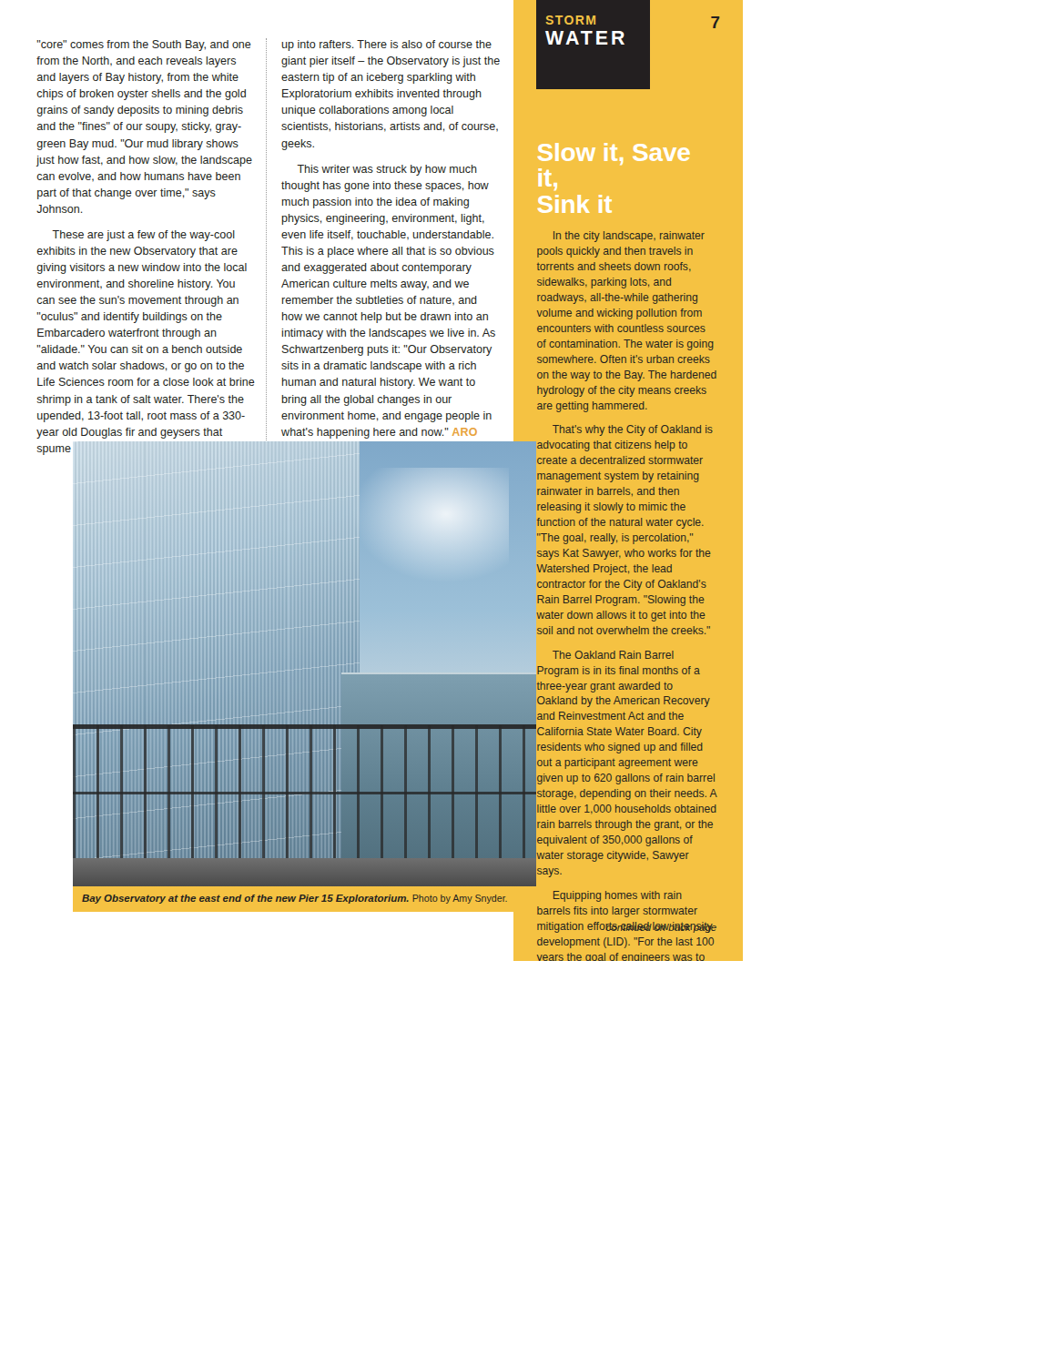7
Storm
Water
Slow it, Save it,
Sink it
In the city landscape, rainwater pools quickly and then travels in torrents and sheets down roofs, sidewalks, parking lots, and roadways, all-the-while gathering volume and wicking pollution from encounters with countless sources of contamination. The water is going somewhere. Often it's urban creeks on the way to the Bay. The hardened hydrology of the city means creeks are getting hammered.
That's why the City of Oakland is advocating that citizens help to create a decentralized stormwater management system by retaining rainwater in barrels, and then releasing it slowly to mimic the function of the natural water cycle. "The goal, really, is percolation," says Kat Sawyer, who works for the Watershed Project, the lead contractor for the City of Oakland's Rain Barrel Program. "Slowing the water down allows it to get into the soil and not overwhelm the creeks."
The Oakland Rain Barrel Program is in its final months of a three-year grant awarded to Oakland by the American Recovery and Reinvestment Act and the California State Water Board. City residents who signed up and filled out a participant agreement were given up to 620 gallons of rain barrel storage, depending on their needs. A little over 1,000 households obtained rain barrels through the grant, or the equivalent of 350,000 gallons of water storage citywide, Sawyer says.
Equipping homes with rain barrels fits into larger stormwater mitigation efforts called low intensity development (LID). "For the last 100 years the goal of engineers was to make straight channels to pave and pipe water," says Scott Stoller, an engineer who works for the firm ESA PWA. "Recently we've been realizing that maybe that wasn't the best thing to do."
Instead, the new mantra for stormwater managers is slow it, save it, sink it.
Stoller and his colleagues, who partnered with the Watershed Project on the rain barrel program, are using
continued on back page
"core" comes from the South Bay, and one from the North, and each reveals layers and layers of Bay history, from the white chips of broken oyster shells and the gold grains of sandy deposits to mining debris and the "fines" of our soupy, sticky, gray-green Bay mud. "Our mud library shows just how fast, and how slow, the landscape can evolve, and how humans have been part of that change over time," says Johnson.
These are just a few of the way-cool exhibits in the new Observatory that are giving visitors a new window into the local environment, and shoreline history. You can see the sun's movement through an "oculus" and identify buildings on the Embarcadero waterfront through an "alidade." You can sit on a bench outside and watch solar shadows, or go on to the Life Sciences room for a close look at brine shrimp in a tank of salt water. There's the upended, 13-foot tall, root mass of a 330-year old Douglas fir and geysers that spume
up into rafters. There is also of course the giant pier itself – the Observatory is just the eastern tip of an iceberg sparkling with Exploratorium exhibits invented through unique collaborations among local scientists, historians, artists and, of course, geeks.
This writer was struck by how much thought has gone into these spaces, how much passion into the idea of making physics, engineering, environment, light, even life itself, touchable, understandable. This is a place where all that is so obvious and exaggerated about contemporary American culture melts away, and we remember the subtleties of nature, and how we cannot help but be drawn into an intimacy with the landscapes we live in. As Schwartzenberg puts it: "Our Observatory sits in a dramatic landscape with a rich human and natural history. We want to bring all the global changes in our environment home, and engage people in what's happening here and now." ARO
Bay Observatory at the east end of the new Pier 15 Exploratorium. Photo by Amy Snyder.